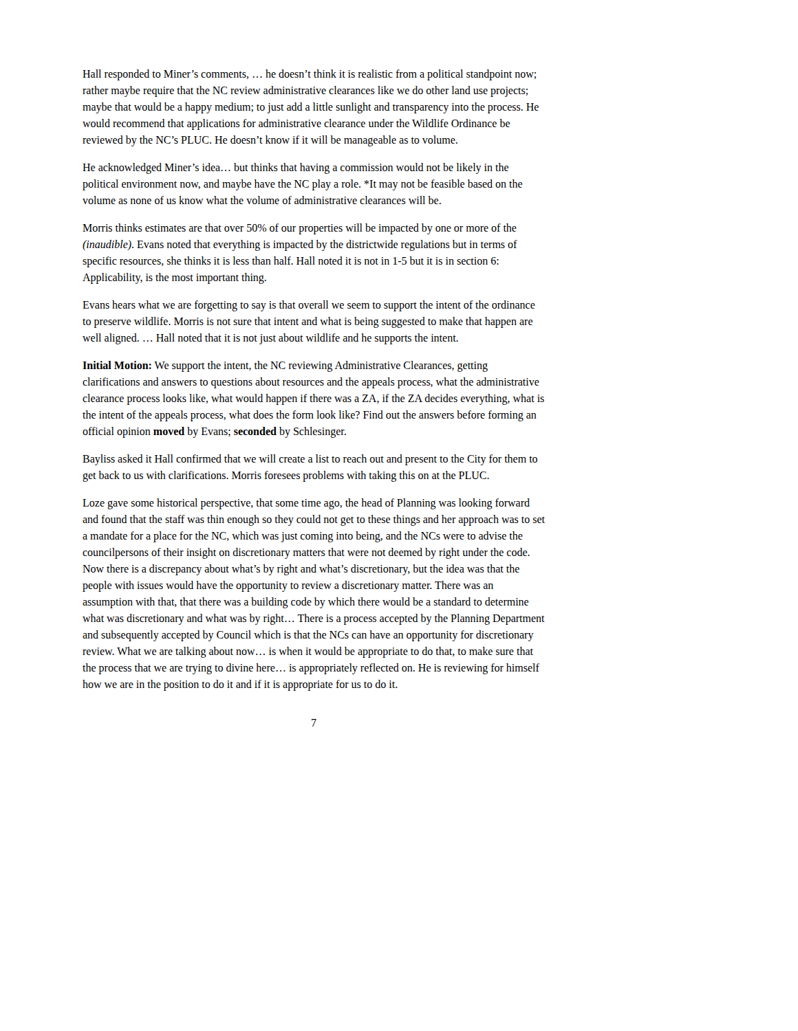Hall responded to Miner’s comments, … he doesn’t think it is realistic from a political standpoint now; rather maybe require that the NC review administrative clearances like we do other land use projects; maybe that would be a happy medium; to just add a little sunlight and transparency into the process. He would recommend that applications for administrative clearance under the Wildlife Ordinance be reviewed by the NC’s PLUC. He doesn’t know if it will be manageable as to volume.
He acknowledged Miner’s idea… but thinks that having a commission would not be likely in the political environment now, and maybe have the NC play a role. *It may not be feasible based on the volume as none of us know what the volume of administrative clearances will be.
Morris thinks estimates are that over 50% of our properties will be impacted by one or more of the (inaudible). Evans noted that everything is impacted by the districtwide regulations but in terms of specific resources, she thinks it is less than half. Hall noted it is not in 1-5 but it is in section 6: Applicability, is the most important thing.
Evans hears what we are forgetting to say is that overall we seem to support the intent of the ordinance to preserve wildlife. Morris is not sure that intent and what is being suggested to make that happen are well aligned. … Hall noted that it is not just about wildlife and he supports the intent.
Initial Motion: We support the intent, the NC reviewing Administrative Clearances, getting clarifications and answers to questions about resources and the appeals process, what the administrative clearance process looks like, what would happen if there was a ZA, if the ZA decides everything, what is the intent of the appeals process, what does the form look like? Find out the answers before forming an official opinion moved by Evans; seconded by Schlesinger.
Bayliss asked it Hall confirmed that we will create a list to reach out and present to the City for them to get back to us with clarifications. Morris foresees problems with taking this on at the PLUC.
Loze gave some historical perspective, that some time ago, the head of Planning was looking forward and found that the staff was thin enough so they could not get to these things and her approach was to set a mandate for a place for the NC, which was just coming into being, and the NCs were to advise the councilpersons of their insight on discretionary matters that were not deemed by right under the code. Now there is a discrepancy about what’s by right and what’s discretionary, but the idea was that the people with issues would have the opportunity to review a discretionary matter. There was an assumption with that, that there was a building code by which there would be a standard to determine what was discretionary and what was by right… There is a process accepted by the Planning Department and subsequently accepted by Council which is that the NCs can have an opportunity for discretionary review. What we are talking about now… is when it would be appropriate to do that, to make sure that the process that we are trying to divine here… is appropriately reflected on. He is reviewing for himself how we are in the position to do it and if it is appropriate for us to do it.
7